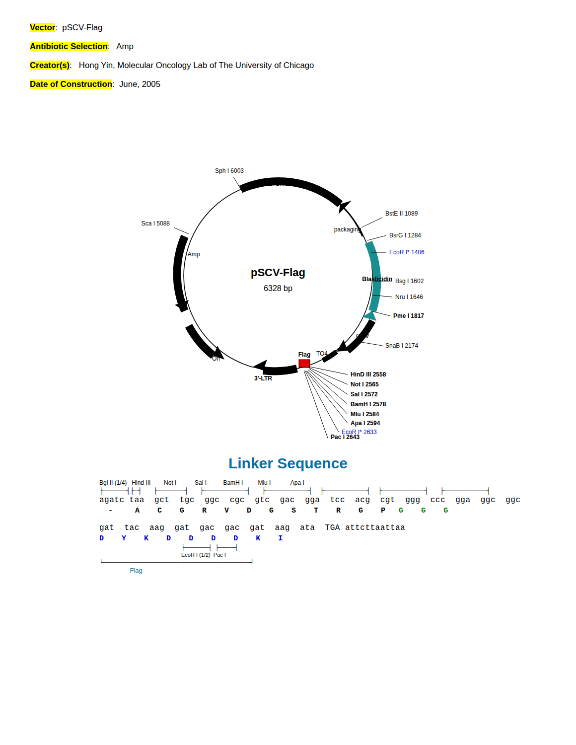Vector: pSCV-Flag
Antibiotic Selection: Amp
Creator(s): Hong Yin, Molecular Oncology Lab of The University of Chicago
Date of Construction: June, 2005
pSCV-Flag 6328 bp 5'-LTR packaging Blasticidin CMV TO4 Flag 3'-LTR Ori Amp Sph I 6003 Sca I 5088 BstE II 1089 BsrG I 1284 EcoR I* 1406 Bsg I 1602 Nru I 1646 Pme I 1817 SnaB I 2174 HinD III 2558 Not I 2565 Sal I 2572 BamH I 2578 Mlu I 2584 Apa I 2594 EcoR I* 2633 Pac I 2643
Linker Sequence
Bgl II (1/4) Hind III Not I Sal I BamH I Mlu I Apa I
├──────┤├─┤ ├───────┤ ├───────────┤ ├───────────┤ ├───────────┤ ├───────────┤ ├───────────┤
agatc taa gct tgc ggc cgc gtc gac gga tcc acg cgt ggg ccc gga ggc ggc
- A C G R V D G S T R G P G G G
gat tac aag gat gac gac gat aag ata TGA attcttaattaa
D Y K D D D D K I
├──────┤ ├────┤
EcoR I (1/2) Pac I
└──────────────────────────────────────┘
Flag